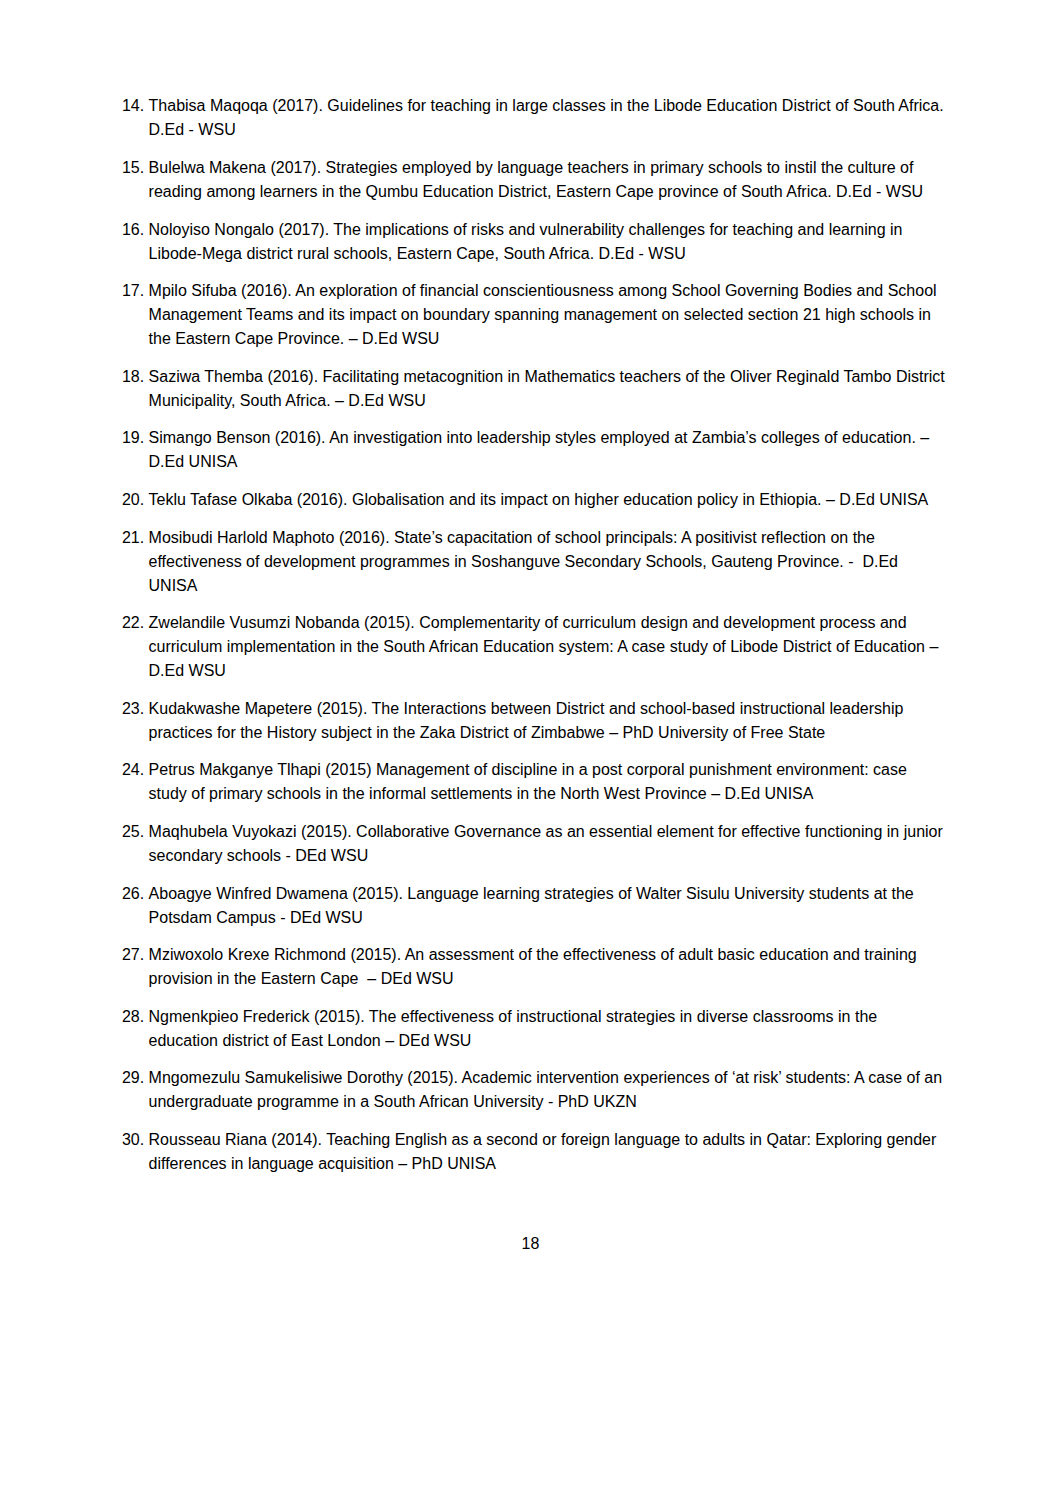Thabisa Maqoqa (2017). Guidelines for teaching in large classes in the Libode Education District of South Africa. D.Ed - WSU
Bulelwa Makena (2017). Strategies employed by language teachers in primary schools to instil the culture of reading among learners in the Qumbu Education District, Eastern Cape province of South Africa. D.Ed - WSU
Noloyiso Nongalo (2017). The implications of risks and vulnerability challenges for teaching and learning in Libode-Mega district rural schools, Eastern Cape, South Africa. D.Ed - WSU
Mpilo Sifuba (2016). An exploration of financial conscientiousness among School Governing Bodies and School Management Teams and its impact on boundary spanning management on selected section 21 high schools in the Eastern Cape Province. – D.Ed WSU
Saziwa Themba (2016). Facilitating metacognition in Mathematics teachers of the Oliver Reginald Tambo District Municipality, South Africa. – D.Ed WSU
Simango Benson (2016). An investigation into leadership styles employed at Zambia’s colleges of education. – D.Ed UNISA
Teklu Tafase Olkaba (2016). Globalisation and its impact on higher education policy in Ethiopia. – D.Ed UNISA
Mosibudi Harlold Maphoto (2016). State’s capacitation of school principals: A positivist reflection on the effectiveness of development programmes in Soshanguve Secondary Schools, Gauteng Province. - D.Ed UNISA
Zwelandile Vusumzi Nobanda (2015). Complementarity of curriculum design and development process and curriculum implementation in the South African Education system: A case study of Libode District of Education – D.Ed WSU
Kudakwashe Mapetere (2015). The Interactions between District and school-based instructional leadership practices for the History subject in the Zaka District of Zimbabwe – PhD University of Free State
Petrus Makganye Tlhapi (2015) Management of discipline in a post corporal punishment environment: case study of primary schools in the informal settlements in the North West Province – D.Ed UNISA
Maqhubela Vuyokazi (2015). Collaborative Governance as an essential element for effective functioning in junior secondary schools - DEd WSU
Aboagye Winfred Dwamena (2015). Language learning strategies of Walter Sisulu University students at the Potsdam Campus - DEd WSU
Mziwoxolo Krexe Richmond (2015). An assessment of the effectiveness of adult basic education and training provision in the Eastern Cape – DEd WSU
Ngmenkpieo Frederick (2015). The effectiveness of instructional strategies in diverse classrooms in the education district of East London – DEd WSU
Mngomezulu Samukelisiwe Dorothy (2015). Academic intervention experiences of ‘at risk’ students: A case of an undergraduate programme in a South African University - PhD UKZN
Rousseau Riana (2014). Teaching English as a second or foreign language to adults in Qatar: Exploring gender differences in language acquisition – PhD UNISA
18